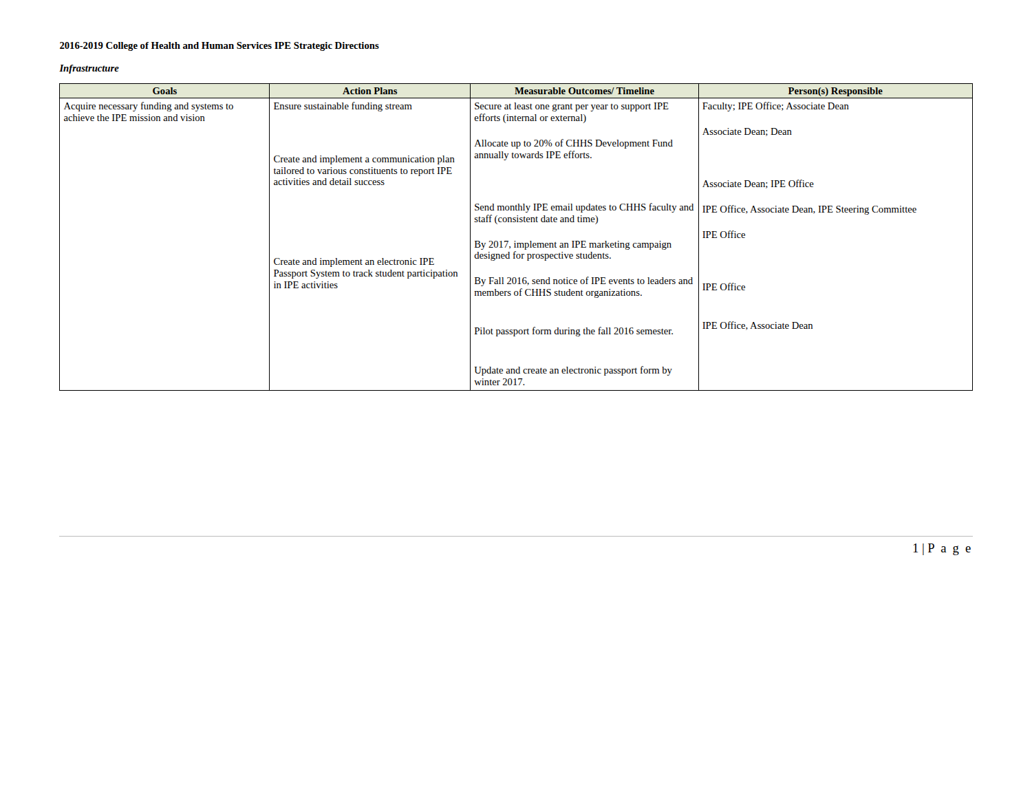2016-2019 College of Health and Human Services IPE Strategic Directions
Infrastructure
| Goals | Action Plans | Measurable Outcomes/ Timeline | Person(s) Responsible |
| --- | --- | --- | --- |
| Acquire necessary funding and systems to achieve the IPE mission and vision | Ensure sustainable funding stream Create and implement a communication plan tailored to various constituents to report IPE activities and detail success Create and implement an electronic IPE Passport System to track student participation in IPE activities | Secure at least one grant per year to support IPE efforts (internal or external) Allocate up to 20% of CHHS Development Fund annually towards IPE efforts. Send monthly IPE email updates to CHHS faculty and staff (consistent date and time) By 2017, implement an IPE marketing campaign designed for prospective students. By Fall 2016, send notice of IPE events to leaders and members of CHHS student organizations. Pilot passport form during the fall 2016 semester. Update and create an electronic passport form by winter 2017. | Faculty; IPE Office; Associate Dean Associate Dean; Dean Associate Dean; IPE Office IPE Office, Associate Dean, IPE Steering Committee IPE Office IPE Office IPE Office, Associate Dean |
1 | P a g e